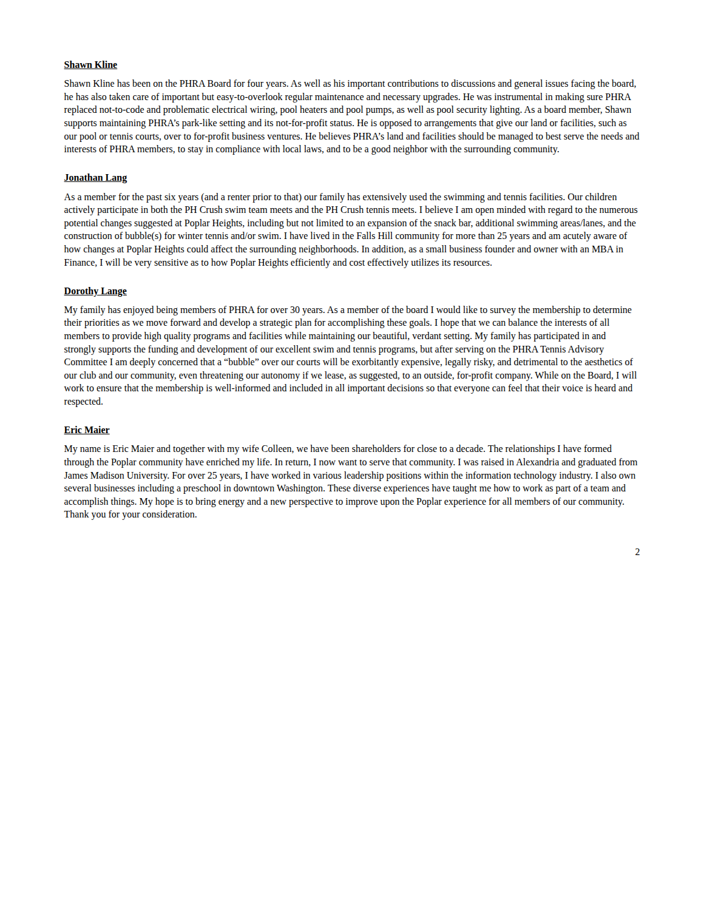Shawn Kline
Shawn Kline has been on the PHRA Board for four years. As well as his important contributions to discussions and general issues facing the board, he has also taken care of important but easy-to-overlook regular maintenance and necessary upgrades. He was instrumental in making sure PHRA replaced not-to-code and problematic electrical wiring, pool heaters and pool pumps, as well as pool security lighting. As a board member, Shawn supports maintaining PHRA’s park-like setting and its not-for-profit status. He is opposed to arrangements that give our land or facilities, such as our pool or tennis courts, over to for-profit business ventures. He believes PHRA’s land and facilities should be managed to best serve the needs and interests of PHRA members, to stay in compliance with local laws, and to be a good neighbor with the surrounding community.
Jonathan Lang
As a member for the past six years (and a renter prior to that) our family has extensively used the swimming and tennis facilities. Our children actively participate in both the PH Crush swim team meets and the PH Crush tennis meets. I believe I am open minded with regard to the numerous potential changes suggested at Poplar Heights, including but not limited to an expansion of the snack bar, additional swimming areas/lanes, and the construction of bubble(s) for winter tennis and/or swim. I have lived in the Falls Hill community for more than 25 years and am acutely aware of how changes at Poplar Heights could affect the surrounding neighborhoods. In addition, as a small business founder and owner with an MBA in Finance, I will be very sensitive as to how Poplar Heights efficiently and cost effectively utilizes its resources.
Dorothy Lange
My family has enjoyed being members of PHRA for over 30 years. As a member of the board I would like to survey the membership to determine their priorities as we move forward and develop a strategic plan for accomplishing these goals. I hope that we can balance the interests of all members to provide high quality programs and facilities while maintaining our beautiful, verdant setting. My family has participated in and strongly supports the funding and development of our excellent swim and tennis programs, but after serving on the PHRA Tennis Advisory Committee I am deeply concerned that a “bubble” over our courts will be exorbitantly expensive, legally risky, and detrimental to the aesthetics of our club and our community, even threatening our autonomy if we lease, as suggested, to an outside, for-profit company. While on the Board, I will work to ensure that the membership is well-informed and included in all important decisions so that everyone can feel that their voice is heard and respected.
Eric Maier
My name is Eric Maier and together with my wife Colleen, we have been shareholders for close to a decade. The relationships I have formed through the Poplar community have enriched my life. In return, I now want to serve that community. I was raised in Alexandria and graduated from James Madison University. For over 25 years, I have worked in various leadership positions within the information technology industry. I also own several businesses including a preschool in downtown Washington. These diverse experiences have taught me how to work as part of a team and accomplish things. My hope is to bring energy and a new perspective to improve upon the Poplar experience for all members of our community. Thank you for your consideration.
2